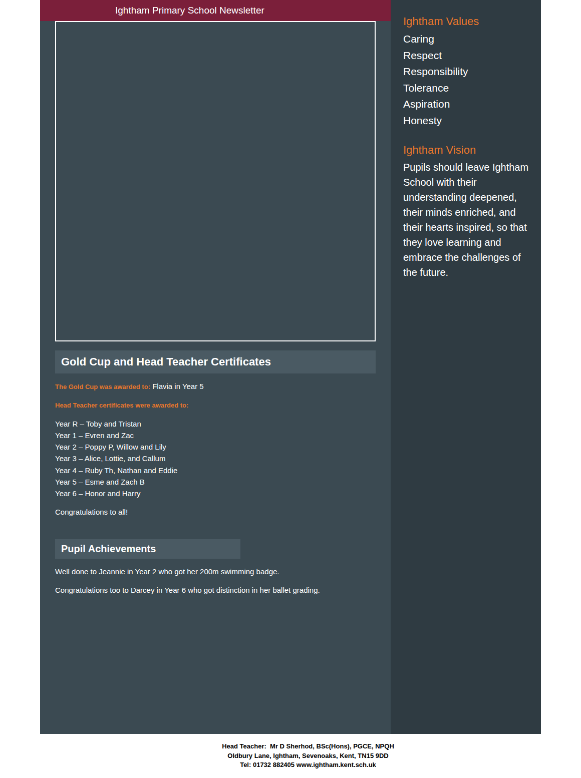Ightham Primary School Newsletter
Gold Cup and Head Teacher Certificates
The Gold Cup was awarded to: Flavia in Year 5
Head Teacher certificates were awarded to:
Year R – Toby and Tristan
Year 1 – Evren and Zac
Year 2 – Poppy P, Willow and Lily
Year 3 – Alice, Lottie, and Callum
Year 4 – Ruby Th, Nathan and Eddie
Year 5 – Esme and Zach B
Year 6 – Honor and Harry
Congratulations to all!
Pupil Achievements
Well done to Jeannie in Year 2 who got her 200m swimming badge.
Congratulations too to Darcey in Year 6 who got distinction in her ballet grading.
Ightham Values
Caring
Respect
Responsibility
Tolerance
Aspiration
Honesty
Ightham Vision
Pupils should leave Ightham School with their understanding deepened, their minds enriched, and their hearts inspired, so that they love learning and embrace the challenges of the future.
Head Teacher: Mr D Sherhod, BSc(Hons), PGCE, NPQH
Oldbury Lane, Ightham, Sevenoaks, Kent, TN15 9DD
Tel: 01732 882405 www.ightham.kent.sch.uk